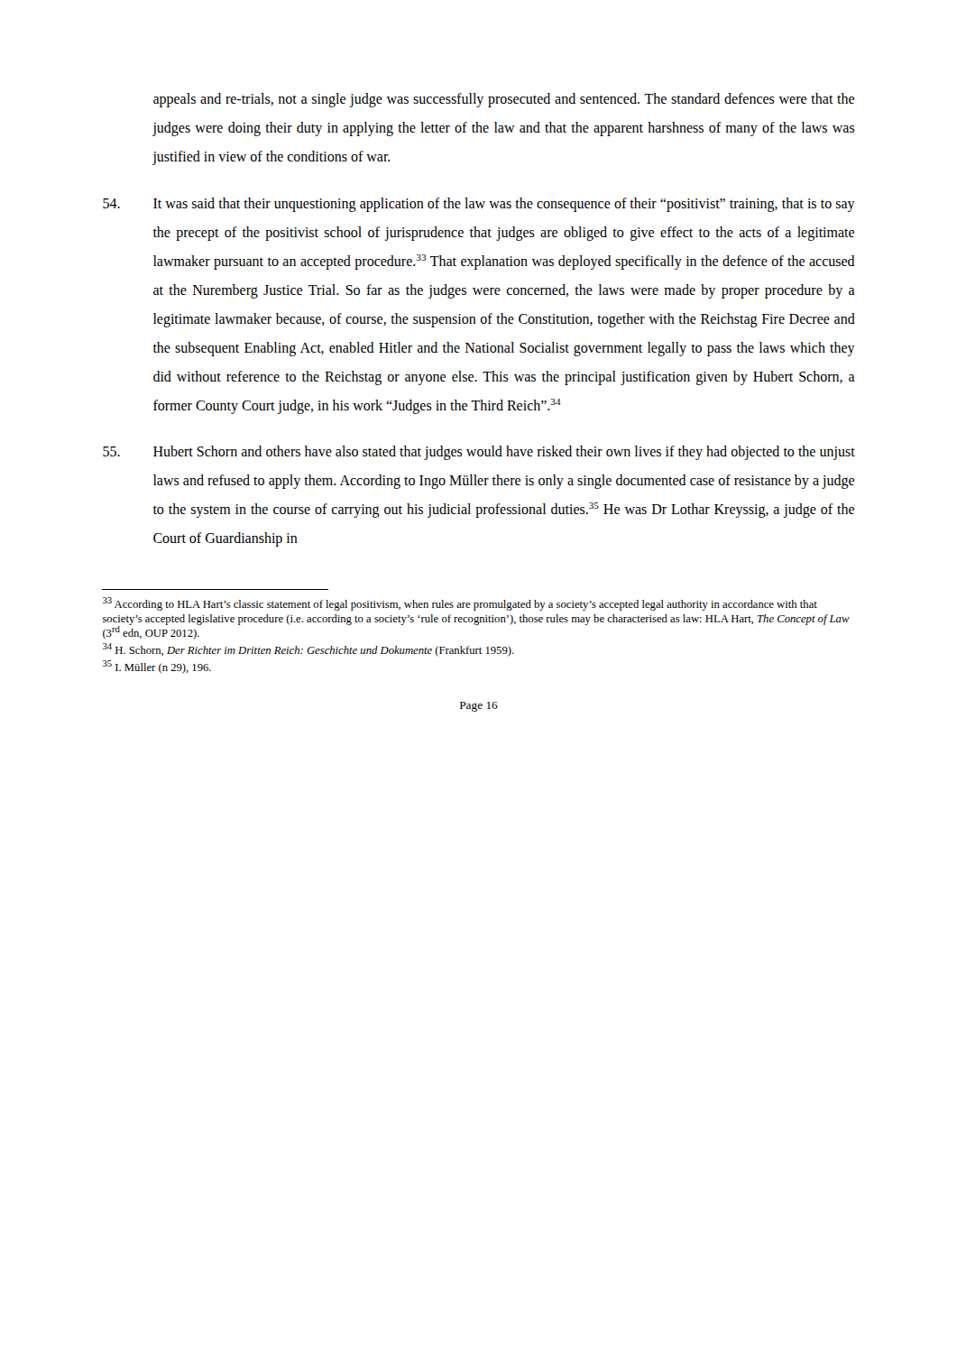appeals and re-trials, not a single judge was successfully prosecuted and sentenced. The standard defences were that the judges were doing their duty in applying the letter of the law and that the apparent harshness of many of the laws was justified in view of the conditions of war.
54.
It was said that their unquestioning application of the law was the consequence of their “positivist” training, that is to say the precept of the positivist school of jurisprudence that judges are obliged to give effect to the acts of a legitimate lawmaker pursuant to an accepted procedure.33 That explanation was deployed specifically in the defence of the accused at the Nuremberg Justice Trial. So far as the judges were concerned, the laws were made by proper procedure by a legitimate lawmaker because, of course, the suspension of the Constitution, together with the Reichstag Fire Decree and the subsequent Enabling Act, enabled Hitler and the National Socialist government legally to pass the laws which they did without reference to the Reichstag or anyone else. This was the principal justification given by Hubert Schorn, a former County Court judge, in his work “Judges in the Third Reich”.34
55.
Hubert Schorn and others have also stated that judges would have risked their own lives if they had objected to the unjust laws and refused to apply them. According to Ingo Müller there is only a single documented case of resistance by a judge to the system in the course of carrying out his judicial professional duties.35 He was Dr Lothar Kreyssig, a judge of the Court of Guardianship in
33 According to HLA Hart’s classic statement of legal positivism, when rules are promulgated by a society’s accepted legal authority in accordance with that society’s accepted legislative procedure (i.e. according to a society’s ‘rule of recognition’), those rules may be characterised as law: HLA Hart, The Concept of Law (3rd edn, OUP 2012).
34 H. Schorn, Der Richter im Dritten Reich: Geschichte und Dokumente (Frankfurt 1959).
35 I. Müller (n 29), 196.
Page 16